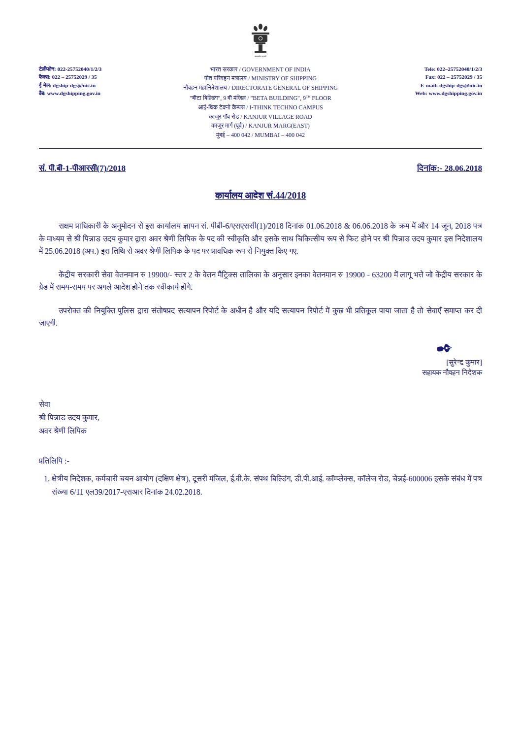सत्यमेव जयते
टेलीफोन: 022-25752040/1/2/3
फैक्स: 022 – 25752029 / 35
ई-मेल: dgship-dgs@nic.in
वैब: www.dgshipping.gov.in
भारत सरकार / GOVERNMENT OF INDIA
पोत परिवहन मंत्रालय / MINISTRY OF SHIPPING
नौवहन महानिदेशालय / DIRECTORATE GENERAL OF SHIPPING
"बीटा बिल्डिंग", 9 वी मंजिल / "BETA BUILDING", 9th FLOOR
आई-थिंक टेक्नो कैम्पस / I-THINK TECHNO CAMPUS
कांजुर गाँव रोड / KANJUR VILLAGE ROAD
कांजुर मार्ग (पूर्व) / KANJUR MARG(EAST)
मुंबई – 400 042 / MUMBAI – 400 042
Tele: 022–25752040/1/2/3
Fax: 022 – 25752029 / 35
E-mail: dgship-dgs@nic.in
Web: www.dgshipping.gov.in
सं. पी.बी-1-पीआरसी(7)/2018 दिनांक:- 28.06.2018
कार्यालय आदेश सं.44/2018
सक्षम प्राधिकारी के अनुमोदन से इस कार्यालय ज्ञापन सं. पीबी-6/एसएससी(1)/2018 दिनांक 01.06.2018 & 06.06.2018 के क्रम में और 14 जून, 2018 पत्र के माध्यम से श्री पिन्नाड उदय कुमार द्वारा अवर श्रेणी लिपिक के पद की स्वीकृति और इसके साथ चिकित्सीय रूप से फिट होने पर श्री पिन्नाड उदय कुमार इस निदेशालय में 25.06.2018 (अप.) इस तिथि से अवर श्रेणी लिपिक के पद पर प्रावधिक रूप से नियुक्त किए गए.
केंद्रीय सरकारी सेवा वेतनमान रु 19900/- स्तर 2 के वेतन मैट्रिक्स तालिका के अनुसार इनका वेतनमान रु 19900 - 63200 में लागू भत्ते जो केंद्रीय सरकार के ग्रेड में समय-समय पर अगले आदेश होने तक स्वीकार्य होंगे.
उपरोक्त की नियुक्ति पुलिस द्वारा संतोषप्रद सत्यापन रिपोर्ट के अधीन है और यदि सत्यापन रिपोर्ट में कुछ भी प्रतिकूल पाया जाता है तो सेवाएँ समाप्त कर दी जाएगी.
✒
[सुरेन्द्र कुमार]
सहायक नौवहन निदेशक
सेवा
श्री पिन्नाड उदय कुमार,
अवर श्रेणी लिपिक
प्रतिलिपि :-
क्षेत्रीय निदेशक, कर्मचारी चयन आयोग (दक्षिण क्षेत्र), दूसरी मंजिल, ई.वी.के. संपथ बिल्डिंग, डी.पी.आई. कॉम्प्लेक्स, कॉलेज रोड, चेन्नई-600006 इसके संबंध में पत्र संख्या 6/11 एल39/2017-एसआर दिनांक 24.02.2018.